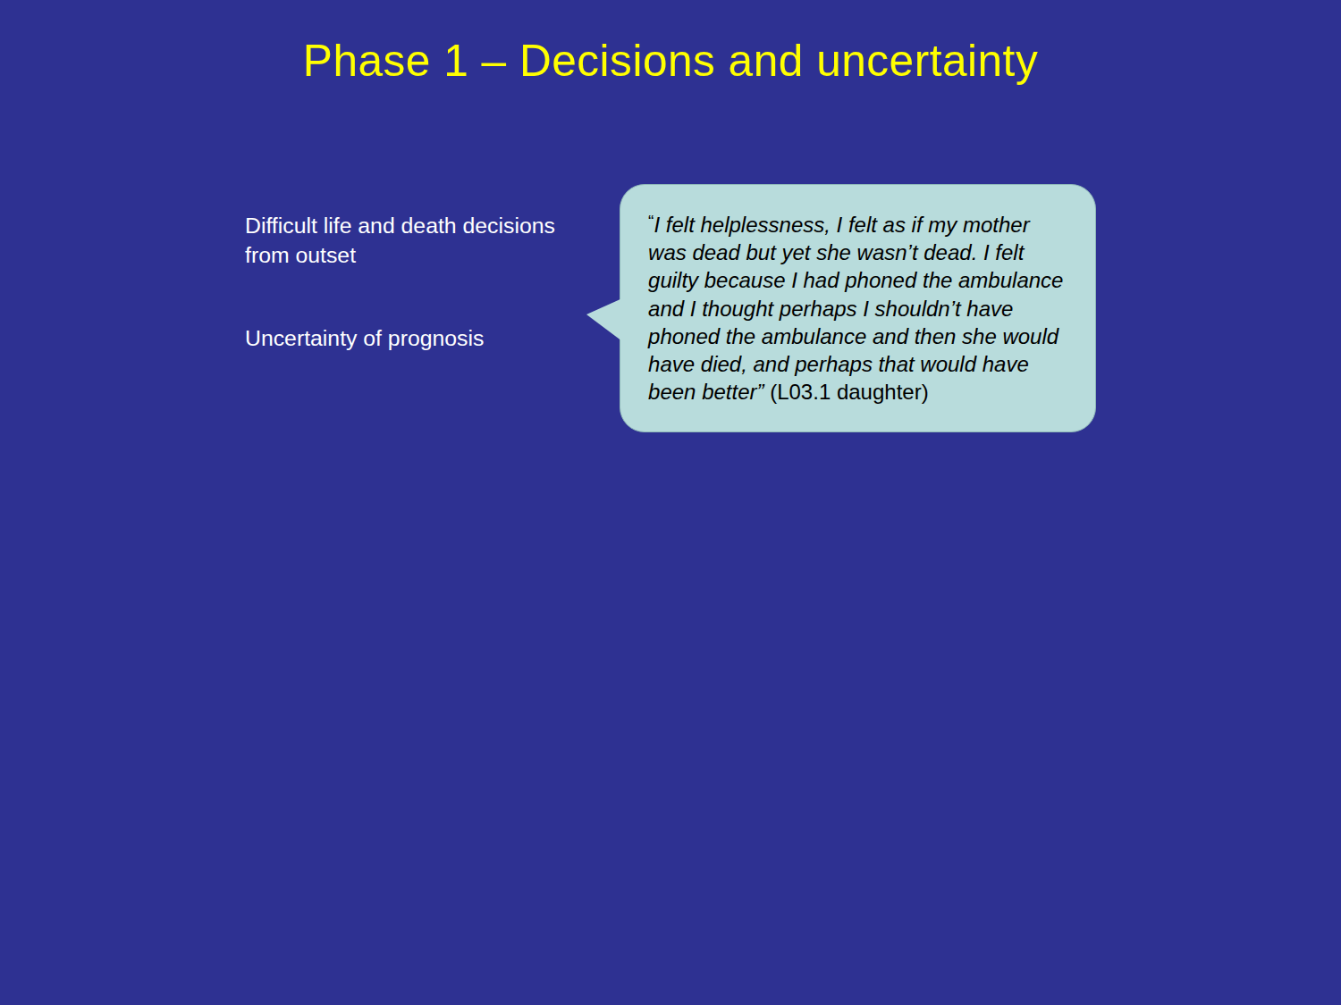Phase 1 – Decisions and uncertainty
Difficult life and death decisions from outset
Uncertainty of prognosis
“I felt helplessness, I felt as if my mother was dead but yet she wasn’t dead. I felt guilty because I had phoned the ambulance and I thought perhaps I shouldn’t have phoned the ambulance and then she would have died, and perhaps that would have been better” (L03.1 daughter)